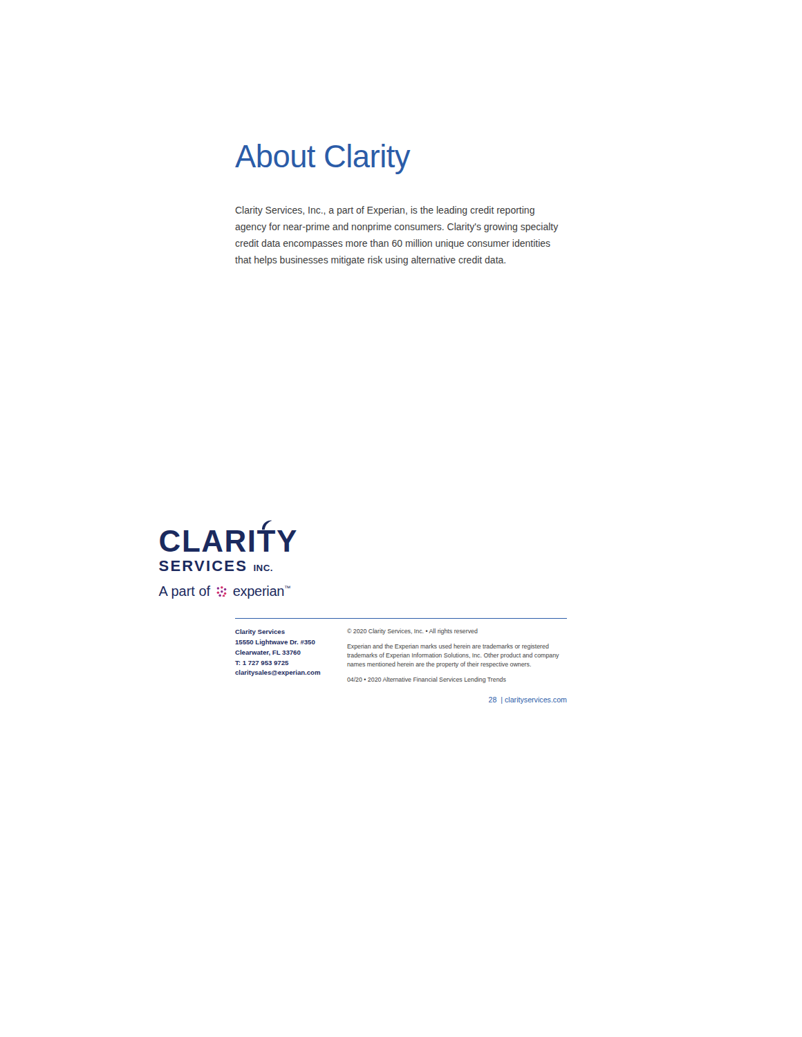About Clarity
Clarity Services, Inc., a part of Experian, is the leading credit reporting agency for near-prime and nonprime consumers. Clarity's growing specialty credit data encompasses more than 60 million unique consumer identities that helps businesses mitigate risk using alternative credit data.
CLARITY
SERVICES INC.
A part of experian™
Clarity Services
15550 Lightwave Dr. #350
Clearwater, FL 33760
T: 1 727 953 9725
claritysales@experian.com
© 2020 Clarity Services, Inc. • All rights reserved
Experian and the Experian marks used herein are trademarks or registered trademarks of Experian Information Solutions, Inc. Other product and company names mentioned herein are the property of their respective owners.
04/20 • 2020 Alternative Financial Services Lending Trends
28 | clarityservices.com